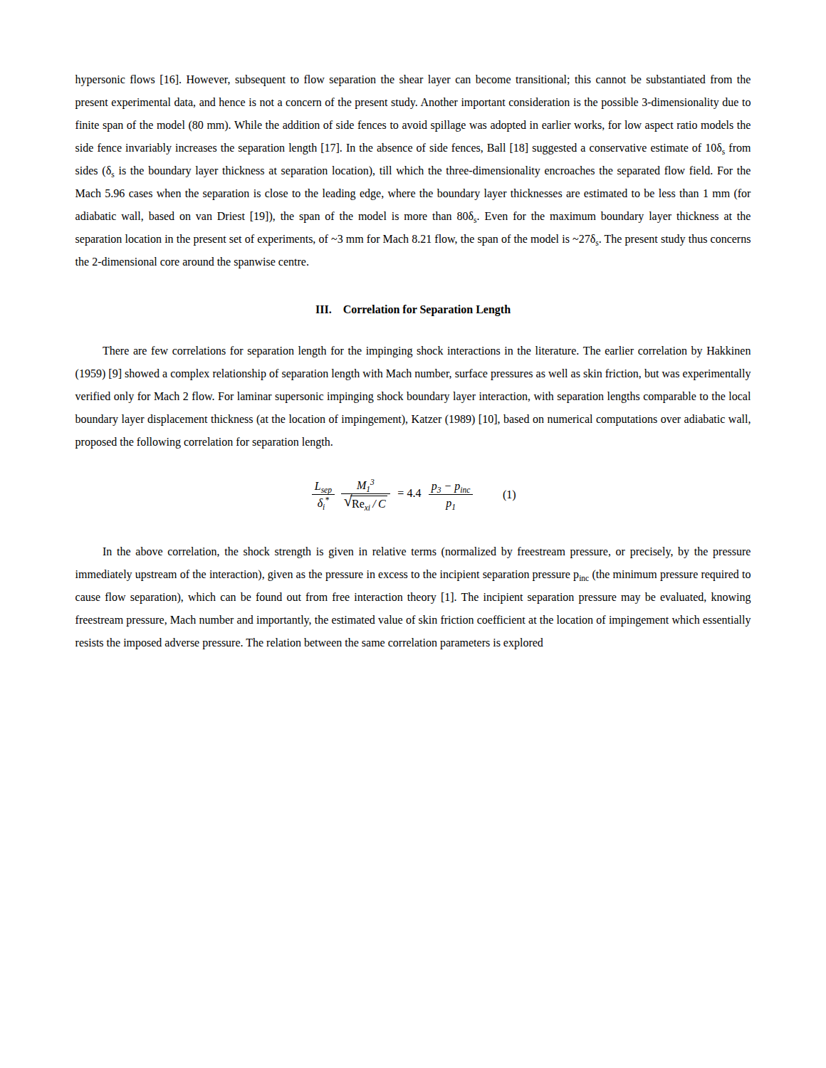hypersonic flows [16]. However, subsequent to flow separation the shear layer can become transitional; this cannot be substantiated from the present experimental data, and hence is not a concern of the present study. Another important consideration is the possible 3-dimensionality due to finite span of the model (80 mm). While the addition of side fences to avoid spillage was adopted in earlier works, for low aspect ratio models the side fence invariably increases the separation length [17]. In the absence of side fences, Ball [18] suggested a conservative estimate of 10δs from sides (δs is the boundary layer thickness at separation location), till which the three-dimensionality encroaches the separated flow field. For the Mach 5.96 cases when the separation is close to the leading edge, where the boundary layer thicknesses are estimated to be less than 1 mm (for adiabatic wall, based on van Driest [19]), the span of the model is more than 80δs. Even for the maximum boundary layer thickness at the separation location in the present set of experiments, of ~3 mm for Mach 8.21 flow, the span of the model is ~27δs. The present study thus concerns the 2-dimensional core around the spanwise centre.
III. Correlation for Separation Length
There are few correlations for separation length for the impinging shock interactions in the literature. The earlier correlation by Hakkinen (1959) [9] showed a complex relationship of separation length with Mach number, surface pressures as well as skin friction, but was experimentally verified only for Mach 2 flow. For laminar supersonic impinging shock boundary layer interaction, with separation lengths comparable to the local boundary layer displacement thickness (at the location of impingement), Katzer (1989) [10], based on numerical computations over adiabatic wall, proposed the following correlation for separation length.
Lsep δi* M13 Rexi / C = 4.4 p3 − pinc p1 (1)
In the above correlation, the shock strength is given in relative terms (normalized by freestream pressure, or precisely, by the pressure immediately upstream of the interaction), given as the pressure in excess to the incipient separation pressure pinc (the minimum pressure required to cause flow separation), which can be found out from free interaction theory [1]. The incipient separation pressure may be evaluated, knowing freestream pressure, Mach number and importantly, the estimated value of skin friction coefficient at the location of impingement which essentially resists the imposed adverse pressure. The relation between the same correlation parameters is explored